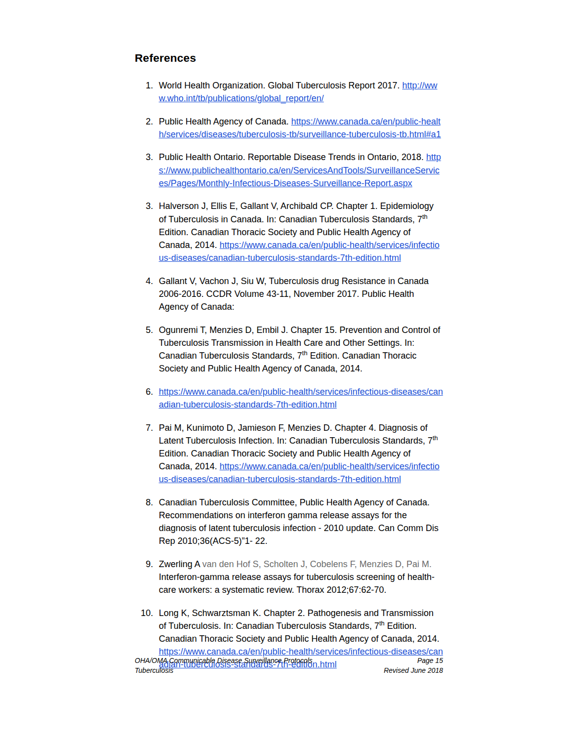References
World Health Organization. Global Tuberculosis Report 2017. http://www.who.int/tb/publications/global_report/en/
Public Health Agency of Canada. https://www.canada.ca/en/public-health/services/diseases/tuberculosis-tb/surveillance-tuberculosis-tb.html#a1
Public Health Ontario. Reportable Disease Trends in Ontario, 2018. https://www.publichealthontario.ca/en/ServicesAndTools/SurveillanceServices/Pages/Monthly-Infectious-Diseases-Surveillance-Report.aspx
Halverson J, Ellis E, Gallant V, Archibald CP. Chapter 1. Epidemiology of Tuberculosis in Canada. In: Canadian Tuberculosis Standards, 7th Edition. Canadian Thoracic Society and Public Health Agency of Canada, 2014. https://www.canada.ca/en/public-health/services/infectious-diseases/canadian-tuberculosis-standards-7th-edition.html
Gallant V, Vachon J, Siu W, Tuberculosis drug Resistance in Canada 2006-2016. CCDR Volume 43-11, November 2017. Public Health Agency of Canada:
Ogunremi T, Menzies D, Embil J. Chapter 15. Prevention and Control of Tuberculosis Transmission in Health Care and Other Settings. In: Canadian Tuberculosis Standards, 7th Edition. Canadian Thoracic Society and Public Health Agency of Canada, 2014.
https://www.canada.ca/en/public-health/services/infectious-diseases/canadian-tuberculosis-standards-7th-edition.html
Pai M, Kunimoto D, Jamieson F, Menzies D. Chapter 4. Diagnosis of Latent Tuberculosis Infection. In: Canadian Tuberculosis Standards, 7th Edition. Canadian Thoracic Society and Public Health Agency of Canada, 2014. https://www.canada.ca/en/public-health/services/infectious-diseases/canadian-tuberculosis-standards-7th-edition.html
Canadian Tuberculosis Committee, Public Health Agency of Canada. Recommendations on interferon gamma release assays for the diagnosis of latent tuberculosis infection - 2010 update. Can Comm Dis Rep 2010;36(ACS-5)”1- 22.
Zwerling A van den Hof S, Scholten J, Cobelens F, Menzies D, Pai M. Interferon-gamma release assays for tuberculosis screening of health-care workers: a systematic review. Thorax 2012;67:62-70.
Long K, Schwarztsman K. Chapter 2. Pathogenesis and Transmission of Tuberculosis. In: Canadian Tuberculosis Standards, 7th Edition. Canadian Thoracic Society and Public Health Agency of Canada, 2014. https://www.canada.ca/en/public-health/services/infectious-diseases/canadian-tuberculosis-standards-7th-edition.html
OHA/OMA Communicable Disease Surveillance Protocols
Page 15
Tuberculosis
Revised June 2018